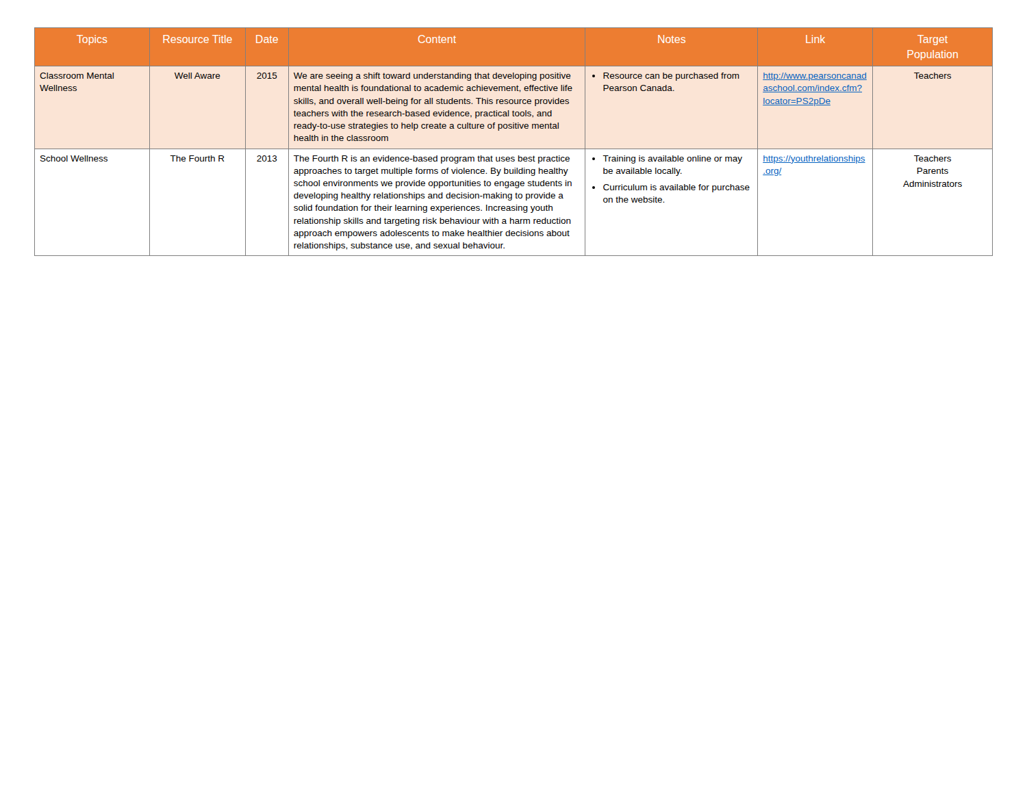| Topics | Resource Title | Date | Content | Notes | Link | Target Population |
| --- | --- | --- | --- | --- | --- | --- |
| Classroom Mental Wellness | Well Aware | 2015 | We are seeing a shift toward understanding that developing positive mental health is foundational to academic achievement, effective life skills, and overall well-being for all students. This resource provides teachers with the research-based evidence, practical tools, and ready-to-use strategies to help create a culture of positive mental health in the classroom | Resource can be purchased from Pearson Canada. | http://www.pearsoncanadaschool.com/index.cfm?locator=PS2pDe | Teachers |
| School Wellness | The Fourth R | 2013 | The Fourth R is an evidence-based program that uses best practice approaches to target multiple forms of violence. By building healthy school environments we provide opportunities to engage students in developing healthy relationships and decision-making to provide a solid foundation for their learning experiences. Increasing youth relationship skills and targeting risk behaviour with a harm reduction approach empowers adolescents to make healthier decisions about relationships, substance use, and sexual behaviour. | Training is available online or may be available locally. Curriculum is available for purchase on the website. | https://youthrelationships.org/ | Teachers Parents Administrators |